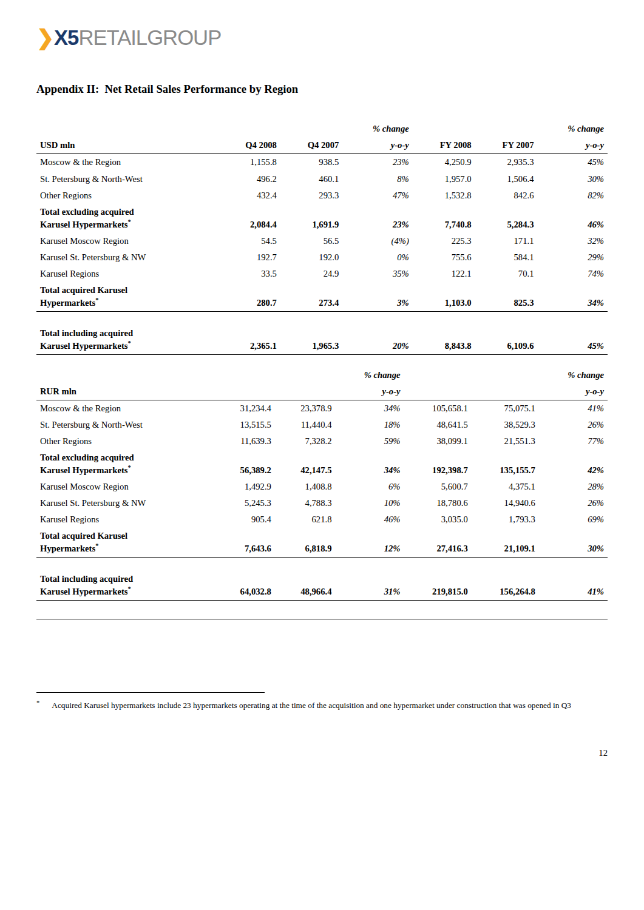❯X5 RETAIL GROUP
Appendix II: Net Retail Sales Performance by Region
| | | | % change | | | % change |
| USD mln | Q4 2008 | Q4 2007 | y-o-y | FY 2008 | FY 2007 | y-o-y |
| Moscow & the Region | 1,155.8 | 938.5 | 23% | 4,250.9 | 2,935.3 | 45% |
| St. Petersburg & North-West | 496.2 | 460.1 | 8% | 1,957.0 | 1,506.4 | 30% |
| Other Regions | 432.4 | 293.3 | 47% | 1,532.8 | 842.6 | 82% |
| Total excluding acquired Karusel Hypermarkets * | 2,084.4 | 1,691.9 | 23% | 7,740.8 | 5,284.3 | 46% |
| Karusel Moscow Region | 54.5 | 56.5 | (4%) | 225.3 | 171.1 | 32% |
| Karusel St. Petersburg & NW | 192.7 | 192.0 | 0% | 755.6 | 584.1 | 29% |
| Karusel Regions | 33.5 | 24.9 | 35% | 122.1 | 70.1 | 74% |
| Total acquired Karusel Hypermarkets * | 280.7 | 273.4 | 3% | 1,103.0 | 825.3 | 34% |
| Total including acquired Karusel Hypermarkets * | 2,365.1 | 1,965.3 | 20% | 8,843.8 | 6,109.6 | 45% |
| | | | % change | | | % change |
| RUR mln | | | y-o-y | | | y-o-y |
| Moscow & the Region | 31,234.4 | 23,378.9 | 34% | 105,658.1 | 75,075.1 | 41% |
| St. Petersburg & North-West | 13,515.5 | 11,440.4 | 18% | 48,641.5 | 38,529.3 | 26% |
| Other Regions | 11,639.3 | 7,328.2 | 59% | 38,099.1 | 21,551.3 | 77% |
| Total excluding acquired Karusel Hypermarkets * | 56,389.2 | 42,147.5 | 34% | 192,398.7 | 135,155.7 | 42% |
| Karusel Moscow Region | 1,492.9 | 1,408.8 | 6% | 5,600.7 | 4,375.1 | 28% |
| Karusel St. Petersburg & NW | 5,245.3 | 4,788.3 | 10% | 18,780.6 | 14,940.6 | 26% |
| Karusel Regions | 905.4 | 621.8 | 46% | 3,035.0 | 1,793.3 | 69% |
| Total acquired Karusel Hypermarkets * | 7,643.6 | 6,818.9 | 12% | 27,416.3 | 21,109.1 | 30% |
| Total including acquired Karusel Hypermarkets * | 64,032.8 | 48,966.4 | 31% | 219,815.0 | 156,264.8 | 41% |
* Acquired Karusel hypermarkets include 23 hypermarkets operating at the time of the acquisition and one hypermarket under construction that was opened in Q3
12